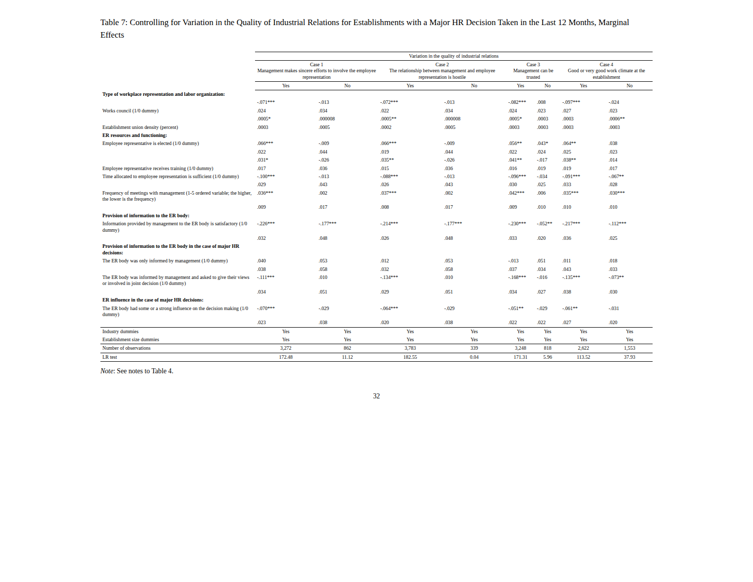Table 7: Controlling for Variation in the Quality of Industrial Relations for Establishments with a Major HR Decision Taken in the Last 12 Months, Marginal Effects
| | Variation in the quality of industrial relations |
| --- | --- |
| Case 1 Management makes sincere efforts to involve the employee representation | Case 2 The relationship between management and employee representation is hostile | Case 3 Management can be trusted | Case 4 Good or very good work climate at the establishment |
| Yes | No | Yes | No | Yes | No | Yes | No |
| Type of workplace representation and labor organization: | | | | | | | | |
| | -.071*** | -.013 | -.072*** | -.013 | -.082*** | .008 | -.097*** | -.024 |
| Works council (1/0 dummy) | .024 | .034 | .022 | .034 | .024 | .023 | .027 | .023 |
| | .0005* | .000008 | .0005** | .000008 | .0005* | .0003 | .0003 | .0006** |
| Establishment union density (percent) | .0003 | .0005 | .0002 | .0005 | .0003 | .0003 | .0003 | .0003 |
| ER resources and functioning: | | | | | | | | |
| Employee representative is elected (1/0 dummy) | .066*** | -.009 | .066*** | -.009 | .056** | .043* | .064** | .038 |
| | .022 | .044 | .019 | .044 | .022 | .024 | .025 | .023 |
| | .031* | -.026 | .035** | -.026 | .041** | -.017 | .038** | .014 |
| Employee representative receives training (1/0 dummy) | .017 | .036 | .015 | .036 | .016 | .019 | .019 | .017 |
| Time allocated to employee representation is sufficient (1/0 dummy) | -.100*** | -.013 | -.088*** | -.013 | -.096*** | -.034 | -.091*** | -.067** |
| | .029 | .043 | .026 | .043 | .030 | .025 | .033 | .028 |
| Frequency of meetings with management (1-5 ordered variable; the higher, the lower is the frequency) | .036*** | .002 | .037*** | .002 | .042*** | .006 | .035*** | .030*** |
| | .009 | .017 | .008 | .017 | .009 | .010 | .010 | .010 |
| Provision of information to the ER body: | | | | | | | | |
| Information provided by management to the ER body is satisfactory (1/0 dummy) | -.226*** | -.177*** | -.214*** | -.177*** | -.230*** | -.052** | -.217*** | -.112*** |
| | .032 | .048 | .026 | .048 | .033 | .020 | .036 | .025 |
| Provision of information to the ER body in the case of major HR decisions: | | | | | | | | |
| The ER body was only informed by management (1/0 dummy) | .040 | .053 | .012 | .053 | -.013 | .051 | .011 | .018 |
| | .038 | .058 | .032 | .058 | .037 | .034 | .043 | .033 |
| The ER body was informed by management and asked to give their views or involved in joint decision (1/0 dummy) | -.111*** | .010 | -.134*** | .010 | -.168*** | -.016 | -.135*** | -.073** |
| | .034 | .051 | .029 | .051 | .034 | .027 | .038 | .030 |
| ER influence in the case of major HR decisions: | | | | | | | | |
| The ER body had some or a strong influence on the decision making (1/0 dummy) | -.070*** | -.029 | -.064*** | -.029 | -.051** | -.029 | -.061** | -.031 |
| | .023 | .038 | .020 | .038 | .022 | .022 | .027 | .020 |
| Industry dummies | Yes | Yes | Yes | Yes | Yes | Yes | Yes | Yes |
| Establishment size dummies | Yes | Yes | Yes | Yes | Yes | Yes | Yes | Yes |
| Number of observations | 3,272 | 862 | 3,783 | 339 | 3,248 | 818 | 2,622 | 1,553 |
| LR test | 172.48 | 11.12 | 182.55 | 0.04 | 171.31 | 5.96 | 113.52 | 37.93 |
Note: See notes to Table 4.
32